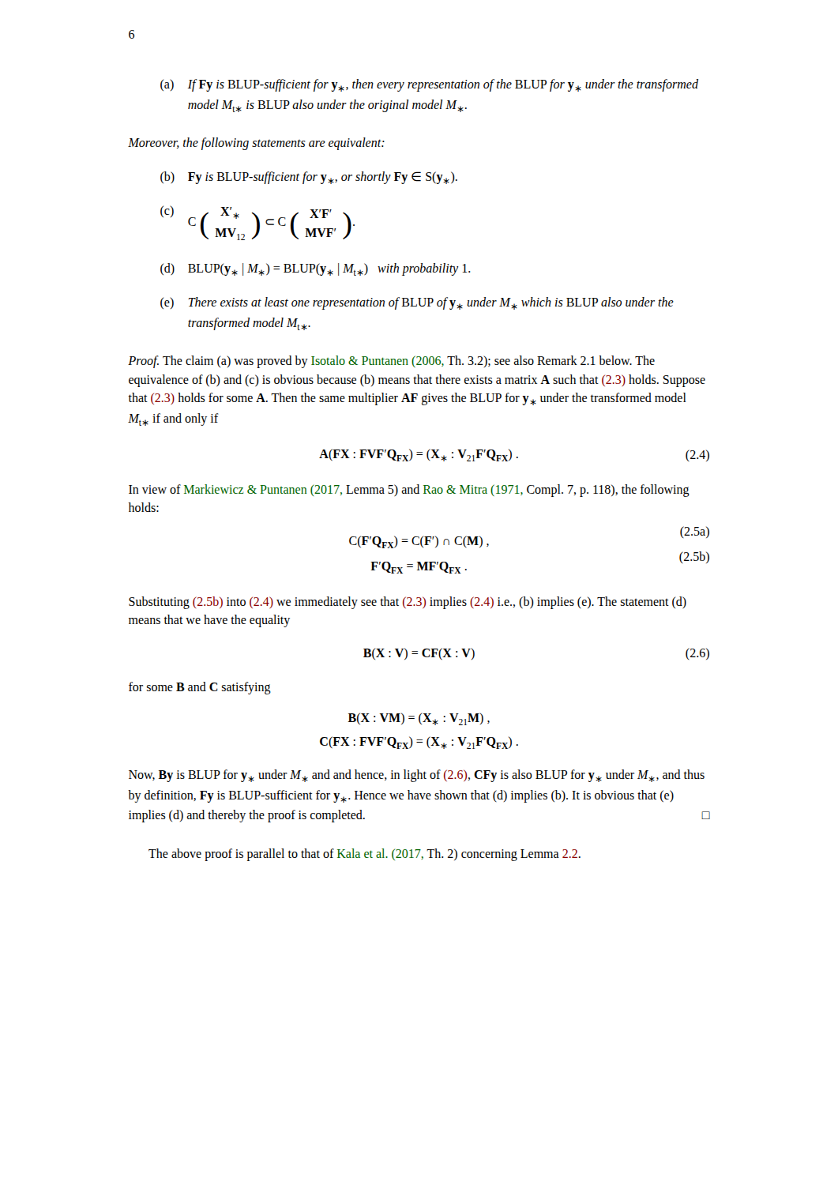6
(a)
If Fy is BLUP-sufficient for y∗, then every representation of the BLUP for y∗ under the transformed model Mt∗ is BLUP also under the original model M∗.
Moreover, the following statements are equivalent:
(b)
Fy is BLUP-sufficient for y∗, or shortly Fy ∈ S(y∗).
(c)
C (
| X ′ ∗ |
| MV 12 |
) ⊂ C (
| X ′ F ′ |
| MVF ′ |
).
(d)
BLUP(y∗ | M∗) = BLUP(y∗ | Mt∗) with probability 1.
(e)
There exists at least one representation of BLUP of y∗ under M∗ which is BLUP also under the transformed model Mt∗.
Proof. The claim (a) was proved by Isotalo & Puntanen (2006, Th. 3.2); see also Remark 2.1 below. The equivalence of (b) and (c) is obvious because (b) means that there exists a matrix A such that (2.3) holds. Suppose that (2.3) holds for some A. Then the same multiplier AF gives the BLUP for y∗ under the transformed model Mt∗ if and only if
A(FX : FVF′QFX) = (X∗ : V21F′QFX) .
(2.4)
In view of Markiewicz & Puntanen (2017, Lemma 5) and Rao & Mitra (1971, Compl. 7, p. 118), the following holds:
C(F′QFX) = C(F′) ∩ C(M) , (2.5a)
F′QFX = MF′QFX . (2.5b)
Substituting (2.5b) into (2.4) we immediately see that (2.3) implies (2.4) i.e., (b) implies (e). The statement (d) means that we have the equality
B(X : V) = CF(X : V)
(2.6)
for some B and C satisfying
B(X : VM) = (X∗ : V21M) ,
C(FX : FVF′QFX) = (X∗ : V21F′QFX) .
Now, By is BLUP for y∗ under M∗ and and hence, in light of (2.6), CFy is also BLUP for y∗ under M∗, and thus by definition, Fy is BLUP-sufficient for y∗. Hence we have shown that (d) implies (b). It is obvious that (e) implies (d) and thereby the proof is completed. □
The above proof is parallel to that of Kala et al. (2017, Th. 2) concerning Lemma 2.2.